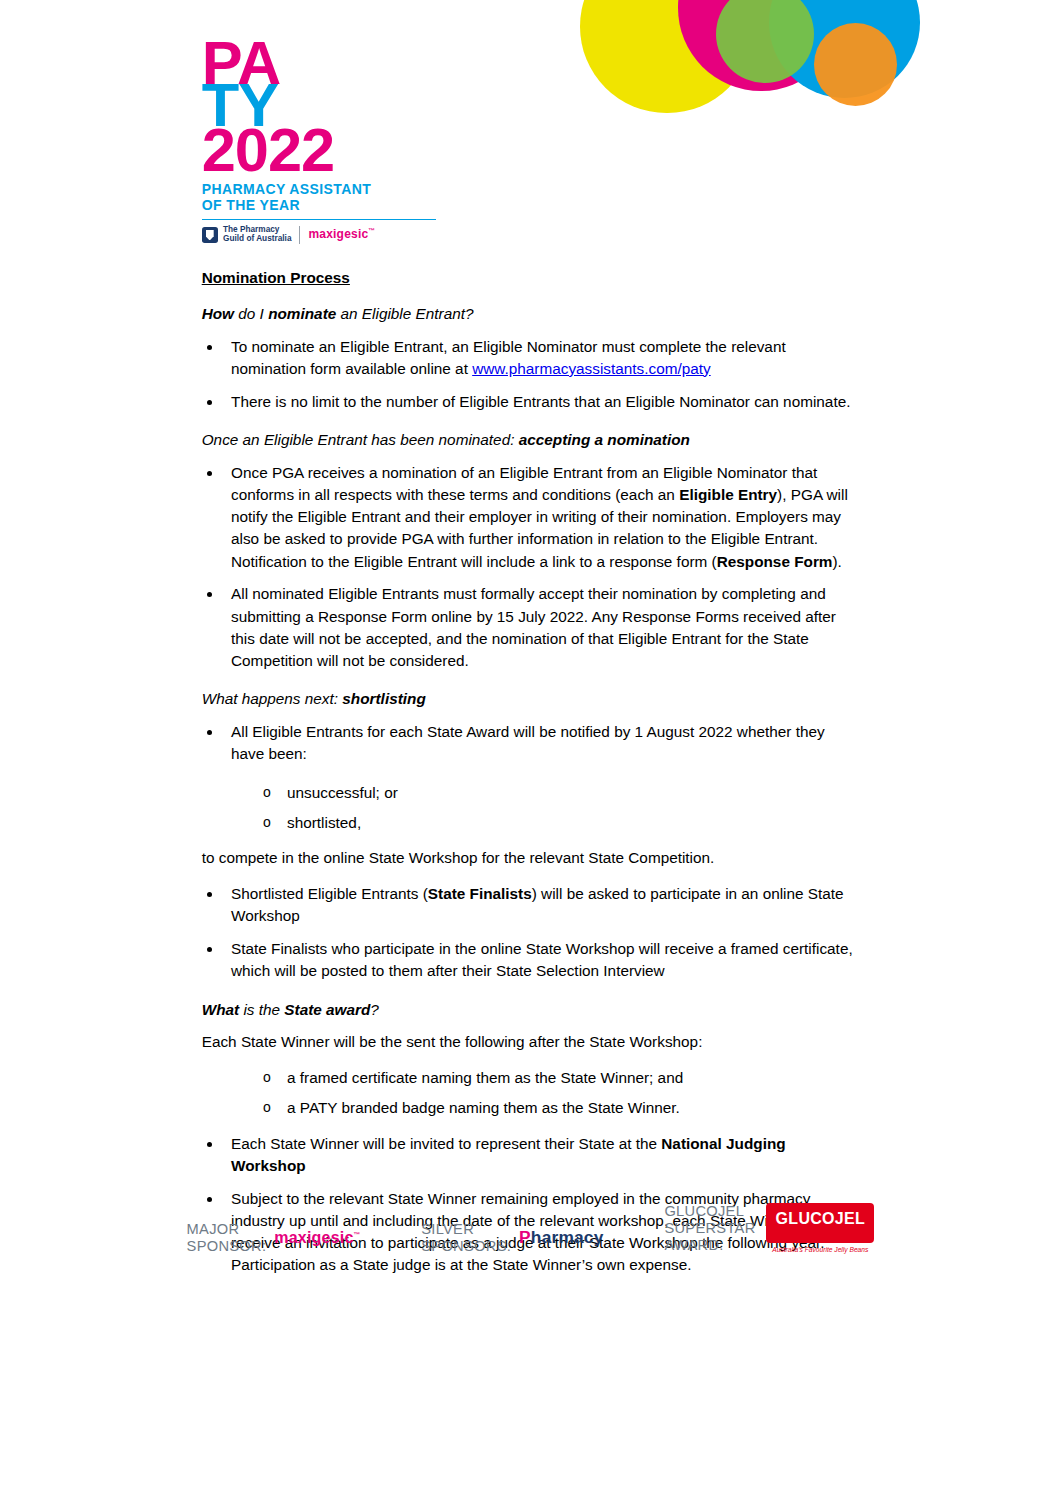PA TY 2022
Pharmacy Assistant
of the Year
The Pharmacy
Guild of Australia maxigesic™
Nomination Process
How do I nominate an Eligible Entrant?
To nominate an Eligible Entrant, an Eligible Nominator must complete the relevant nomination form available online at www.pharmacyassistants.com/paty
There is no limit to the number of Eligible Entrants that an Eligible Nominator can nominate.
Once an Eligible Entrant has been nominated: accepting a nomination
Once PGA receives a nomination of an Eligible Entrant from an Eligible Nominator that conforms in all respects with these terms and conditions (each an Eligible Entry), PGA will notify the Eligible Entrant and their employer in writing of their nomination. Employers may also be asked to provide PGA with further information in relation to the Eligible Entrant. Notification to the Eligible Entrant will include a link to a response form (Response Form).
All nominated Eligible Entrants must formally accept their nomination by completing and submitting a Response Form online by 15 July 2022. Any Response Forms received after this date will not be accepted, and the nomination of that Eligible Entrant for the State Competition will not be considered.
What happens next: shortlisting
All Eligible Entrants for each State Award will be notified by 1 August 2022 whether they have been:
unsuccessful; or
shortlisted,
to compete in the online State Workshop for the relevant State Competition.
Shortlisted Eligible Entrants (State Finalists) will be asked to participate in an online State Workshop
State Finalists who participate in the online State Workshop will receive a framed certificate, which will be posted to them after their State Selection Interview
What is the State award?
Each State Winner will be the sent the following after the State Workshop:
a framed certificate naming them as the State Winner; and
a PATY branded badge naming them as the State Winner.
Each State Winner will be invited to represent their State at the National Judging Workshop
Subject to the relevant State Winner remaining employed in the community pharmacy industry up until and including the date of the relevant workshop, each State Winner will also receive an invitation to participate as a judge at their State Workshop the following year. Participation as a State judge is at the State Winner’s own expense.
MAJOR SPONSOR:
maxigesic™
SILVER SPONSORS:
Pharmacy
GLUCOJEL SUPERSTAR AWARD:
GLUCOJEL Australia’s Favourite Jelly Beans